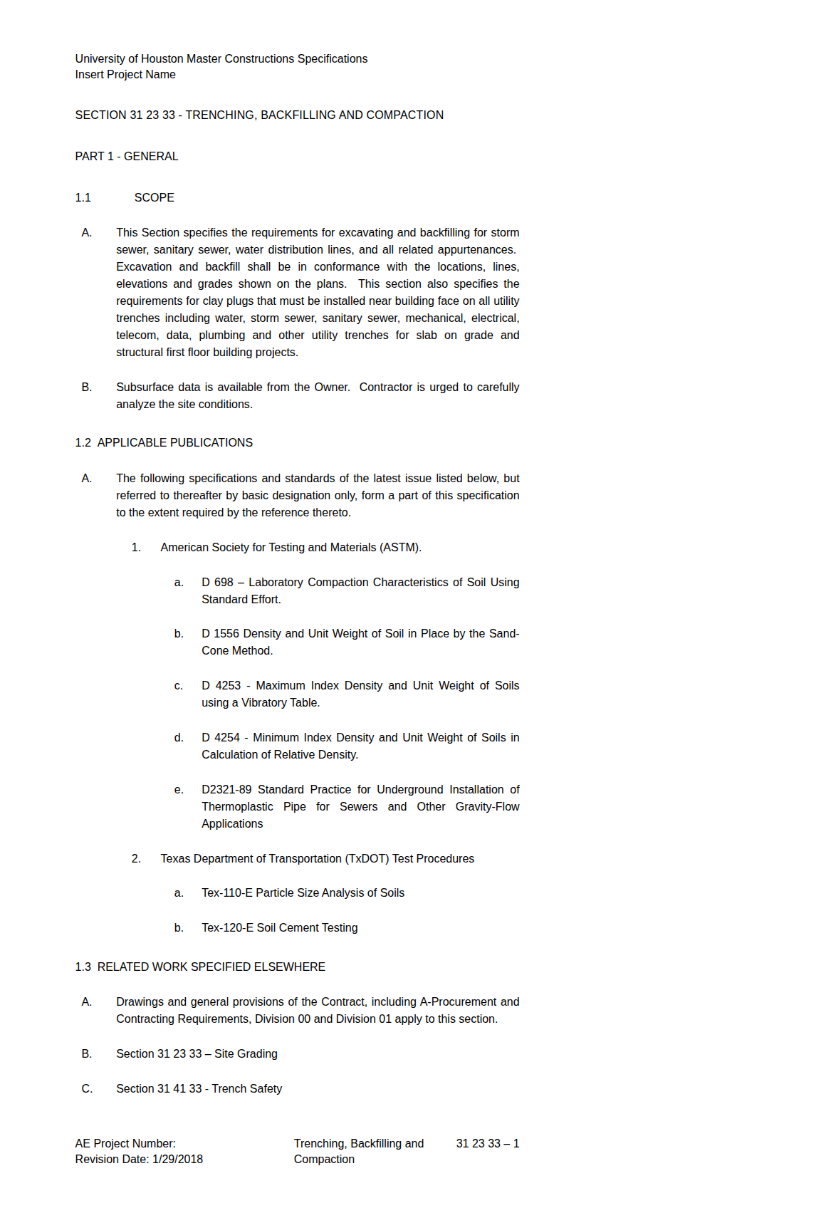University of Houston Master Constructions Specifications
Insert Project Name
SECTION 31 23 33 - TRENCHING, BACKFILLING AND COMPACTION
PART 1 - GENERAL
1.1 SCOPE
A.
This Section specifies the requirements for excavating and backfilling for storm sewer, sanitary sewer, water distribution lines, and all related appurtenances. Excavation and backfill shall be in conformance with the locations, lines, elevations and grades shown on the plans. This section also specifies the requirements for clay plugs that must be installed near building face on all utility trenches including water, storm sewer, sanitary sewer, mechanical, electrical, telecom, data, plumbing and other utility trenches for slab on grade and structural first floor building projects.
B.
Subsurface data is available from the Owner. Contractor is urged to carefully analyze the site conditions.
1.2 APPLICABLE PUBLICATIONS
A.
The following specifications and standards of the latest issue listed below, but referred to thereafter by basic designation only, form a part of this specification to the extent required by the reference thereto.
1.
American Society for Testing and Materials (ASTM).
a.
D 698 – Laboratory Compaction Characteristics of Soil Using Standard Effort.
b.
D 1556 Density and Unit Weight of Soil in Place by the Sand-Cone Method.
c.
D 4253 - Maximum Index Density and Unit Weight of Soils using a Vibratory Table.
d.
D 4254 - Minimum Index Density and Unit Weight of Soils in Calculation of Relative Density.
e.
D2321-89 Standard Practice for Underground Installation of Thermoplastic Pipe for Sewers and Other Gravity-Flow Applications
2.
Texas Department of Transportation (TxDOT) Test Procedures
a.
Tex-110-E Particle Size Analysis of Soils
b.
Tex-120-E Soil Cement Testing
1.3 RELATED WORK SPECIFIED ELSEWHERE
A.
Drawings and general provisions of the Contract, including A-Procurement and Contracting Requirements, Division 00 and Division 01 apply to this section.
B.
Section 31 23 33 – Site Grading
C.
Section 31 41 33 - Trench Safety
AE Project Number:
Revision Date: 1/29/2018
Trenching, Backfilling and Compaction
31 23 33 – 1